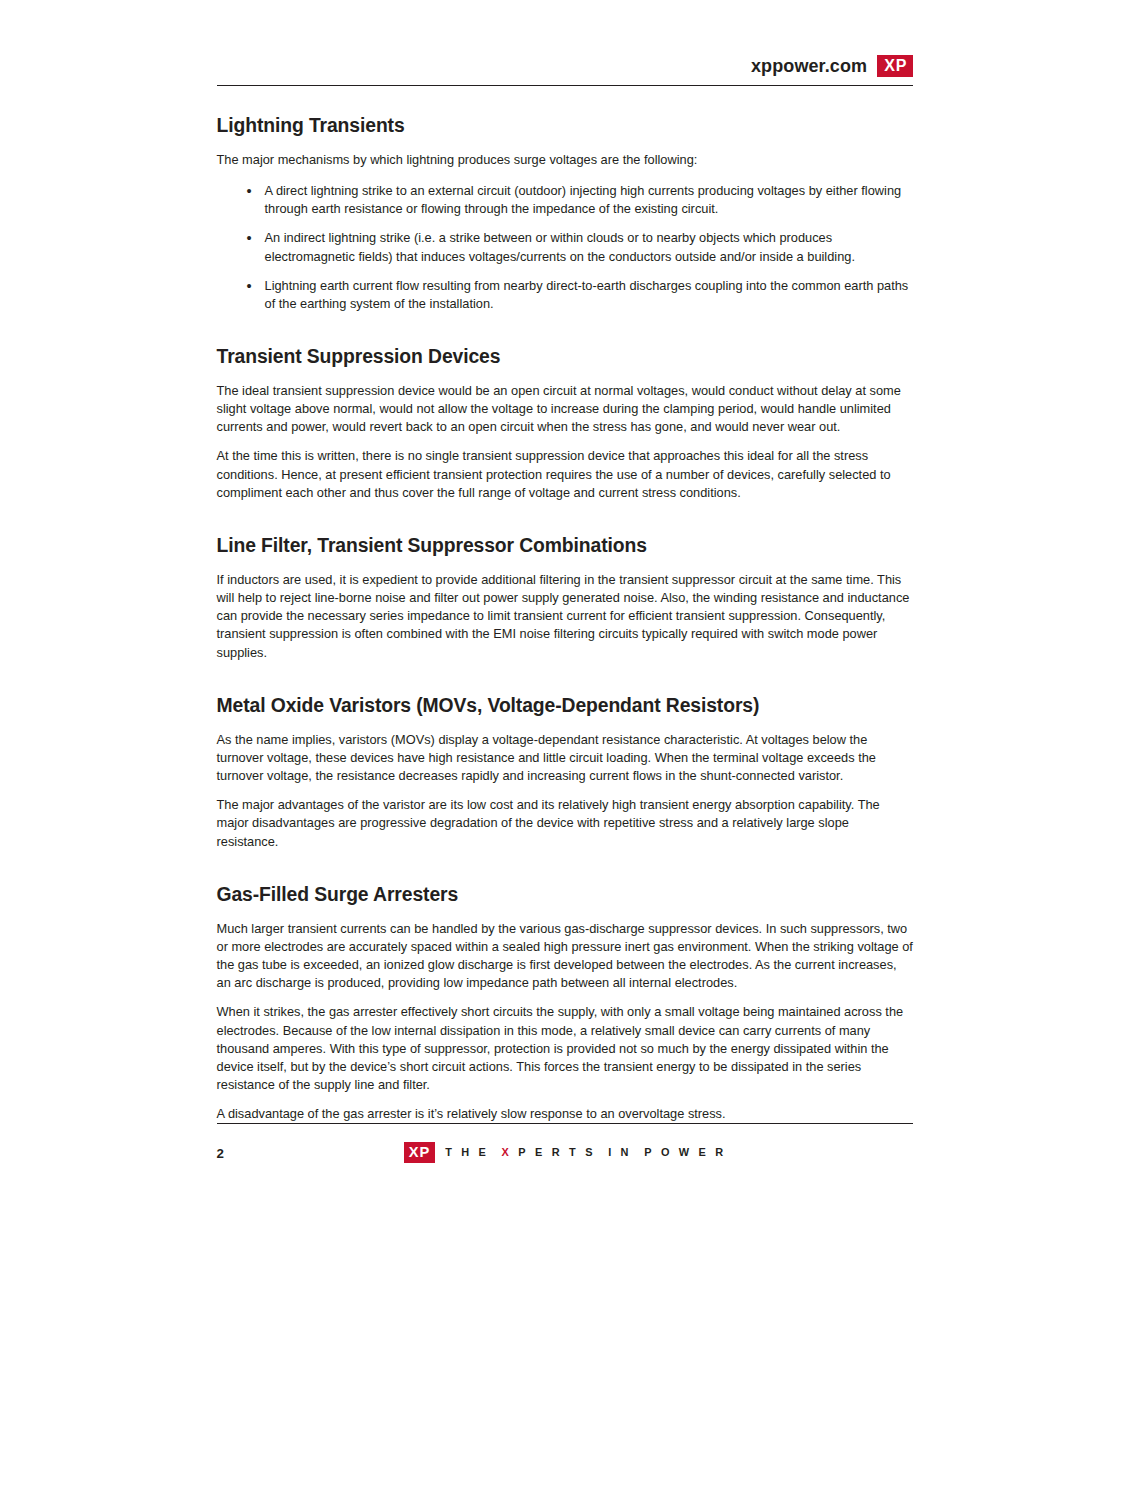xppower.com XP
Lightning Transients
The major mechanisms by which lightning produces surge voltages are the following:
A direct lightning strike to an external circuit (outdoor) injecting high currents producing voltages by either flowing through earth resistance or flowing through the impedance of the existing circuit.
An indirect lightning strike (i.e. a strike between or within clouds or to nearby objects which produces electromagnetic fields) that induces voltages/currents on the conductors outside and/or inside a building.
Lightning earth current flow resulting from nearby direct-to-earth discharges coupling into the common earth paths of the earthing system of the installation.
Transient Suppression Devices
The ideal transient suppression device would be an open circuit at normal voltages, would conduct without delay at some slight voltage above normal, would not allow the voltage to increase during the clamping period, would handle unlimited currents and power, would revert back to an open circuit when the stress has gone, and would never wear out.
At the time this is written, there is no single transient suppression device that approaches this ideal for all the stress conditions. Hence, at present efficient transient protection requires the use of a number of devices, carefully selected to compliment each other and thus cover the full range of voltage and current stress conditions.
Line Filter, Transient Suppressor Combinations
If inductors are used, it is expedient to provide additional filtering in the transient suppressor circuit at the same time. This will help to reject line-borne noise and filter out power supply generated noise. Also, the winding resistance and inductance can provide the necessary series impedance to limit transient current for efficient transient suppression. Consequently, transient suppression is often combined with the EMI noise filtering circuits typically required with switch mode power supplies.
Metal Oxide Varistors (MOVs, Voltage-Dependant Resistors)
As the name implies, varistors (MOVs) display a voltage-dependant resistance characteristic. At voltages below the turnover voltage, these devices have high resistance and little circuit loading. When the terminal voltage exceeds the turnover voltage, the resistance decreases rapidly and increasing current flows in the shunt-connected varistor.
The major advantages of the varistor are its low cost and its relatively high transient energy absorption capability. The major disadvantages are progressive degradation of the device with repetitive stress and a relatively large slope resistance.
Gas-Filled Surge Arresters
Much larger transient currents can be handled by the various gas-discharge suppressor devices. In such suppressors, two or more electrodes are accurately spaced within a sealed high pressure inert gas environment. When the striking voltage of the gas tube is exceeded, an ionized glow discharge is first developed between the electrodes. As the current increases, an arc discharge is produced, providing low impedance path between all internal electrodes.
When it strikes, the gas arrester effectively short circuits the supply, with only a small voltage being maintained across the electrodes. Because of the low internal dissipation in this mode, a relatively small device can carry currents of many thousand amperes. With this type of suppressor, protection is provided not so much by the energy dissipated within the device itself, but by the device’s short circuit actions. This forces the transient energy to be dissipated in the series resistance of the supply line and filter.
A disadvantage of the gas arrester is it’s relatively slow response to an overvoltage stress.
2
XP T H E X P E R T S I N P O W E R